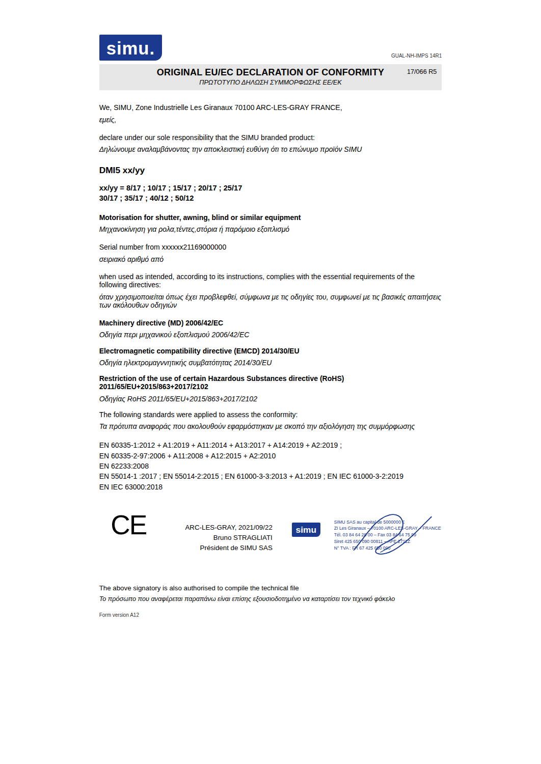simu.
GUAL-NH-IMPS 14R1
17/066 R5
ORIGINAL EU/EC DECLARATION OF CONFORMITY
ΠΡΩΤΟΤΥΠΟ ΔΗΛΩΣΗ ΣΥΜΜΟΡΦΩΣΗΣ ΕΕ/ΕΚ
We, SIMU, Zone Industrielle Les Giranaux 70100 ARC-LES-GRAY FRANCE,
εμείς,
declare under our sole responsibility that the SIMU branded product:
Δηλώνουμε αναλαμβάνοντας την αποκλειστική ευθύνη ότι το επώνυμο προϊόν SIMU
DMI5 xx/yy
xx/yy = 8/17 ; 10/17 ; 15/17 ; 20/17 ; 25/17
30/17 ; 35/17 ; 40/12 ; 50/12
Motorisation for shutter, awning, blind or similar equipment
Μηχανοκίνηση για ρολα,τέντες,στόρια ή παρόμοιο εξοπλισμό
Serial number from xxxxxx21169000000
σειριακό αριθμό από
when used as intended, according to its instructions, complies with the essential requirements of the following directives:
όταν χρησιμοποιείται όπως έχει προβλεφθεί, σύμφωνα με τις οδηγίες του, συμφωνεί με τις βασικές απαιτήσεις των ακόλουθων οδηγιών
Machinery directive (MD) 2006/42/EC
Οδηγία περι μηχανικού εξοπλισμού 2006/42/EC
Electromagnetic compatibility directive (EMCD) 2014/30/EU
Οδηγία ηλεκτρομαγνvητικής συμβατότητας 2014/30/EU
Restriction of the use of certain Hazardous Substances directive (RoHS) 2011/65/EU+2015/863+2017/2102
Οδηγίας RoHS 2011/65/EU+2015/863+2017/2102
The following standards were applied to assess the conformity:
Τα πρότυπα αναφοράς που ακολουθούν εφαρμόστηκαν με σκοπό την αξιολόγηση της συμμόρφωσης
EN 60335‑1:2012 + A1:2019 + A11:2014 + A13:2017 + A14:2019 + A2:2019 ;
EN 60335‑2‑97:2006 + A11:2008 + A12:2015 + A2:2010
EN 62233:2008
EN 55014‑1 :2017 ; EN 55014‑2:2015 ; EN 61000‑3‑3:2013 + A1:2019 ; EN IEC 61000‑3‑2:2019
EN IEC 63000:2018
CE
ARC-LES-GRAY, 2021/09/22
Bruno STRAGLIATI
Président de SIMU SAS
simu
SIMU SAS au capital de 5000000 €
ZI Les Giranaux – 70100 ARC-LES-GRAY – FRANCE
Tél. 03 84 64 28 00 – Fax 03 84 64 75 99
Siret 425 650 090 00811 – APE 2711Z
N° TVA : FR 67 425 650 090
The above signatory is also authorised to compile the technical file
Το πρόσωπο που αναφέρεται παραπάνω είναι επίσης εξουσιοδοτημένο να καταρτίσει τον τεχνικό φάκελο
Form version A12